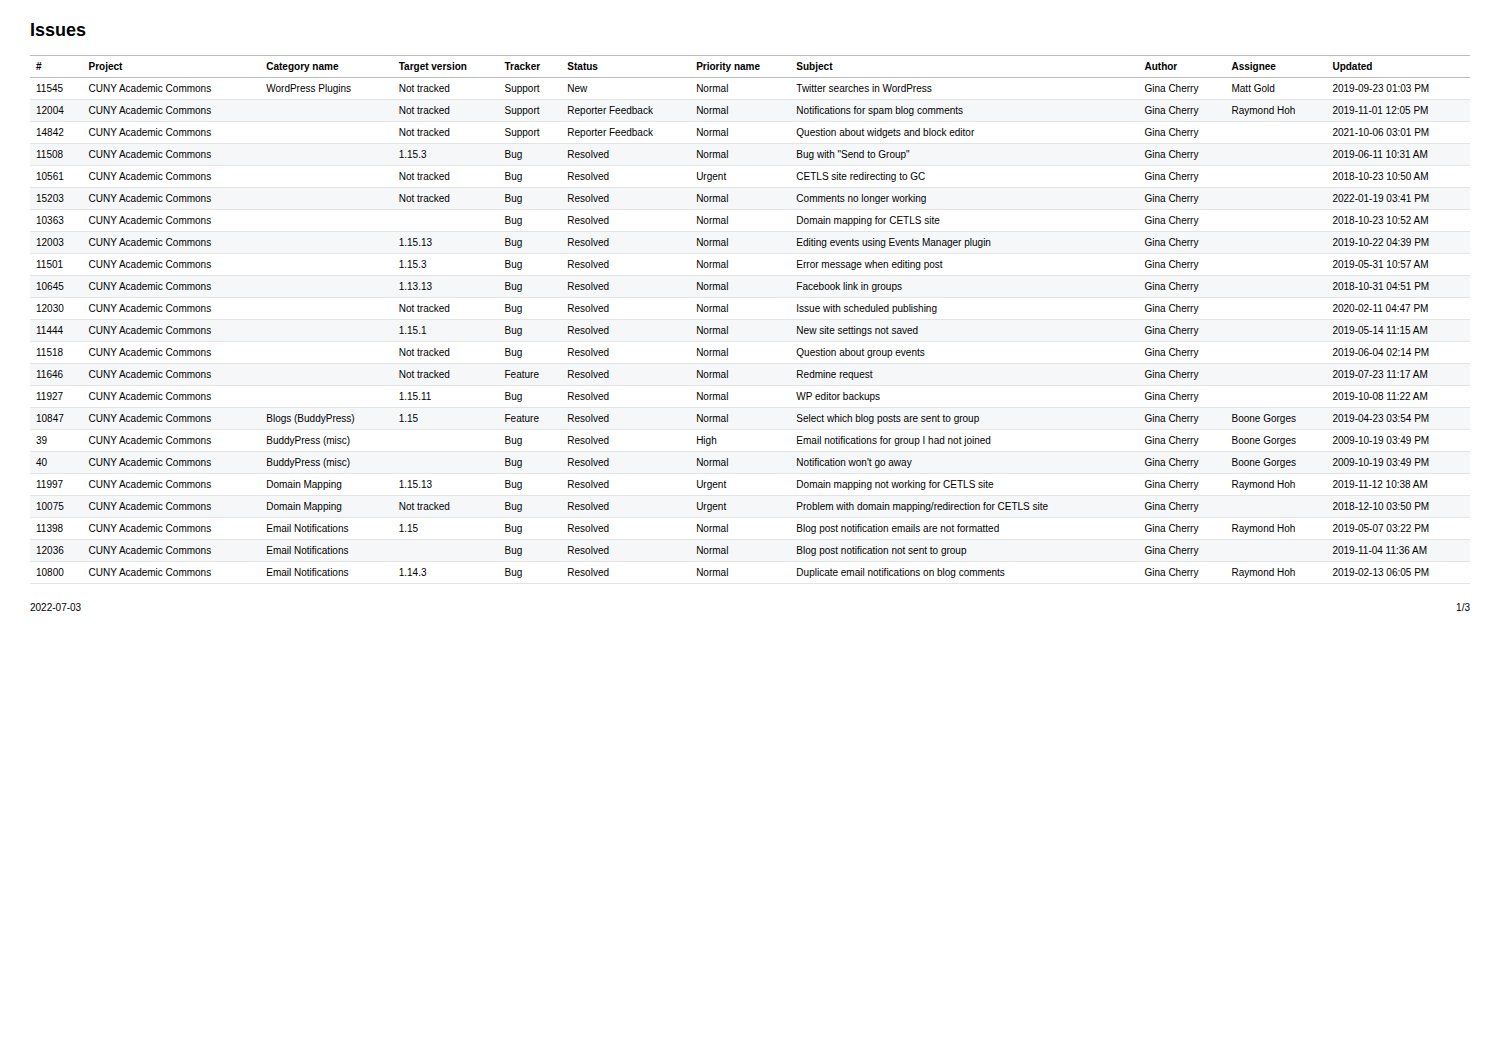Issues
| # | Project | Category name | Target version | Tracker | Status | Priority name | Subject | Author | Assignee | Updated |
| --- | --- | --- | --- | --- | --- | --- | --- | --- | --- | --- |
| 11545 | CUNY Academic Commons | WordPress Plugins | Not tracked | Support | New | Normal | Twitter searches in WordPress | Gina Cherry | Matt Gold | 2019-09-23 01:03 PM |
| 12004 | CUNY Academic Commons | | Not tracked | Support | Reporter Feedback | Normal | Notifications for spam blog comments | Gina Cherry | Raymond Hoh | 2019-11-01 12:05 PM |
| 14842 | CUNY Academic Commons | | Not tracked | Support | Reporter Feedback | Normal | Question about widgets and block editor | Gina Cherry | | 2021-10-06 03:01 PM |
| 11508 | CUNY Academic Commons | | 1.15.3 | Bug | Resolved | Normal | Bug with "Send to Group" | Gina Cherry | | 2019-06-11 10:31 AM |
| 10561 | CUNY Academic Commons | | Not tracked | Bug | Resolved | Urgent | CETLS site redirecting to GC | Gina Cherry | | 2018-10-23 10:50 AM |
| 15203 | CUNY Academic Commons | | Not tracked | Bug | Resolved | Normal | Comments no longer working | Gina Cherry | | 2022-01-19 03:41 PM |
| 10363 | CUNY Academic Commons | | | Bug | Resolved | Normal | Domain mapping for CETLS site | Gina Cherry | | 2018-10-23 10:52 AM |
| 12003 | CUNY Academic Commons | | 1.15.13 | Bug | Resolved | Normal | Editing events using Events Manager plugin | Gina Cherry | | 2019-10-22 04:39 PM |
| 11501 | CUNY Academic Commons | | 1.15.3 | Bug | Resolved | Normal | Error message when editing post | Gina Cherry | | 2019-05-31 10:57 AM |
| 10645 | CUNY Academic Commons | | 1.13.13 | Bug | Resolved | Normal | Facebook link in groups | Gina Cherry | | 2018-10-31 04:51 PM |
| 12030 | CUNY Academic Commons | | Not tracked | Bug | Resolved | Normal | Issue with scheduled publishing | Gina Cherry | | 2020-02-11 04:47 PM |
| 11444 | CUNY Academic Commons | | 1.15.1 | Bug | Resolved | Normal | New site settings not saved | Gina Cherry | | 2019-05-14 11:15 AM |
| 11518 | CUNY Academic Commons | | Not tracked | Bug | Resolved | Normal | Question about group events | Gina Cherry | | 2019-06-04 02:14 PM |
| 11646 | CUNY Academic Commons | | Not tracked | Feature | Resolved | Normal | Redmine request | Gina Cherry | | 2019-07-23 11:17 AM |
| 11927 | CUNY Academic Commons | | 1.15.11 | Bug | Resolved | Normal | WP editor backups | Gina Cherry | | 2019-10-08 11:22 AM |
| 10847 | CUNY Academic Commons | Blogs (BuddyPress) | 1.15 | Feature | Resolved | Normal | Select which blog posts are sent to group | Gina Cherry | Boone Gorges | 2019-04-23 03:54 PM |
| 39 | CUNY Academic Commons | BuddyPress (misc) | | Bug | Resolved | High | Email notifications for group I had not joined | Gina Cherry | Boone Gorges | 2009-10-19 03:49 PM |
| 40 | CUNY Academic Commons | BuddyPress (misc) | | Bug | Resolved | Normal | Notification won't go away | Gina Cherry | Boone Gorges | 2009-10-19 03:49 PM |
| 11997 | CUNY Academic Commons | Domain Mapping | 1.15.13 | Bug | Resolved | Urgent | Domain mapping not working for CETLS site | Gina Cherry | Raymond Hoh | 2019-11-12 10:38 AM |
| 10075 | CUNY Academic Commons | Domain Mapping | Not tracked | Bug | Resolved | Urgent | Problem with domain mapping/redirection for CETLS site | Gina Cherry | | 2018-12-10 03:50 PM |
| 11398 | CUNY Academic Commons | Email Notifications | 1.15 | Bug | Resolved | Normal | Blog post notification emails are not formatted | Gina Cherry | Raymond Hoh | 2019-05-07 03:22 PM |
| 12036 | CUNY Academic Commons | Email Notifications | | Bug | Resolved | Normal | Blog post notification not sent to group | Gina Cherry | | 2019-11-04 11:36 AM |
| 10800 | CUNY Academic Commons | Email Notifications | 1.14.3 | Bug | Resolved | Normal | Duplicate email notifications on blog comments | Gina Cherry | Raymond Hoh | 2019-02-13 06:05 PM |
2022-07-03 1/3